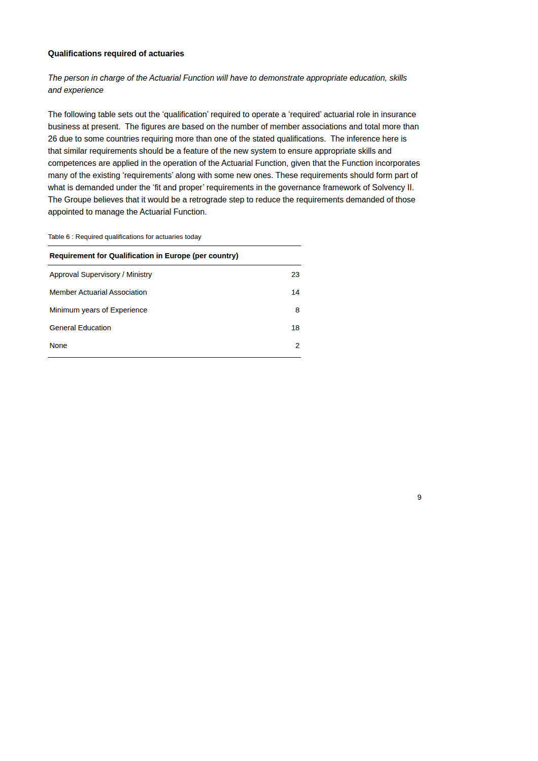Qualifications required of actuaries
The person in charge of the Actuarial Function will have to demonstrate appropriate education, skills and experience
The following table sets out the ‘qualification’ required to operate a ‘required’ actuarial role in insurance business at present. The figures are based on the number of member associations and total more than 26 due to some countries requiring more than one of the stated qualifications. The inference here is that similar requirements should be a feature of the new system to ensure appropriate skills and competences are applied in the operation of the Actuarial Function, given that the Function incorporates many of the existing ‘requirements’ along with some new ones. These requirements should form part of what is demanded under the ‘fit and proper’ requirements in the governance framework of Solvency II. The Groupe believes that it would be a retrograde step to reduce the requirements demanded of those appointed to manage the Actuarial Function.
Table 6 : Required qualifications for actuaries today
| Requirement for Qualification in Europe (per country) |
| --- |
| Approval Supervisory / Ministry | 23 |
| Member Actuarial Association | 14 |
| Minimum years of Experience | 8 |
| General Education | 18 |
| None | 2 |
9